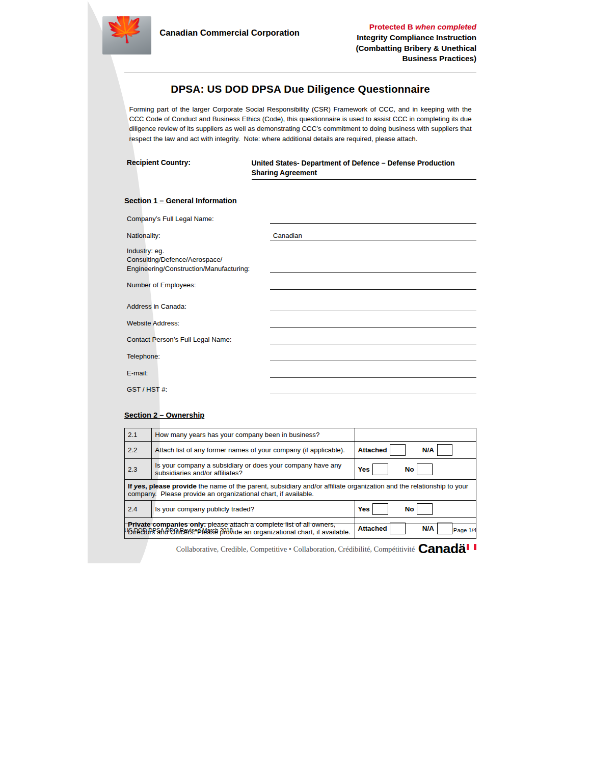🍁
Canadian Commercial Corporation
Protected B when completed
Integrity Compliance Instruction
(Combatting Bribery & Unethical
Business Practices)
DPSA: US DOD DPSA Due Diligence Questionnaire
Forming part of the larger Corporate Social Responsibility (CSR) Framework of CCC, and in keeping with the CCC Code of Conduct and Business Ethics (Code), this questionnaire is used to assist CCC in completing its due diligence review of its suppliers as well as demonstrating CCC’s commitment to doing business with suppliers that respect the law and act with integrity. Note: where additional details are required, please attach.
Recipient Country:
United States- Department of Defence – Defense Production Sharing Agreement
Section 1 – General Information
Company’s Full Legal Name:
Nationality:
Canadian
Industry: eg.
Consulting/Defence/Aerospace/
Engineering/Construction/Manufacturing:
Number of Employees:
Address in Canada:
Website Address:
Contact Person’s Full Legal Name:
Telephone:
E-mail:
GST / HST #:
Section 2 – Ownership
| 2.1 | How many years has your company been in business? | |
| 2.2 | Attach list of any former names of your company (if applicable). | Attached N/A |
| 2.3 | Is your company a subsidiary or does your company have any subsidiaries and/or affiliates? | Yes No |
| If yes , please provide the name of the parent, subsidiary and/or affiliate organization and the relationship to your company. Please provide an organizational chart, if available. |
| 2.4 | Is your company publicly traded? | Yes No |
| Private companies only: please attach a complete list of all owners, Directors and Officers. Please provide an organizational chart, if available. | Attached N/A |
US DOD DPSA DDQ Revised March 2018
Page 1/4
Collaborative, Credible, Competitive • Collaboration, Crédibilité, Compétitivité
Canadä